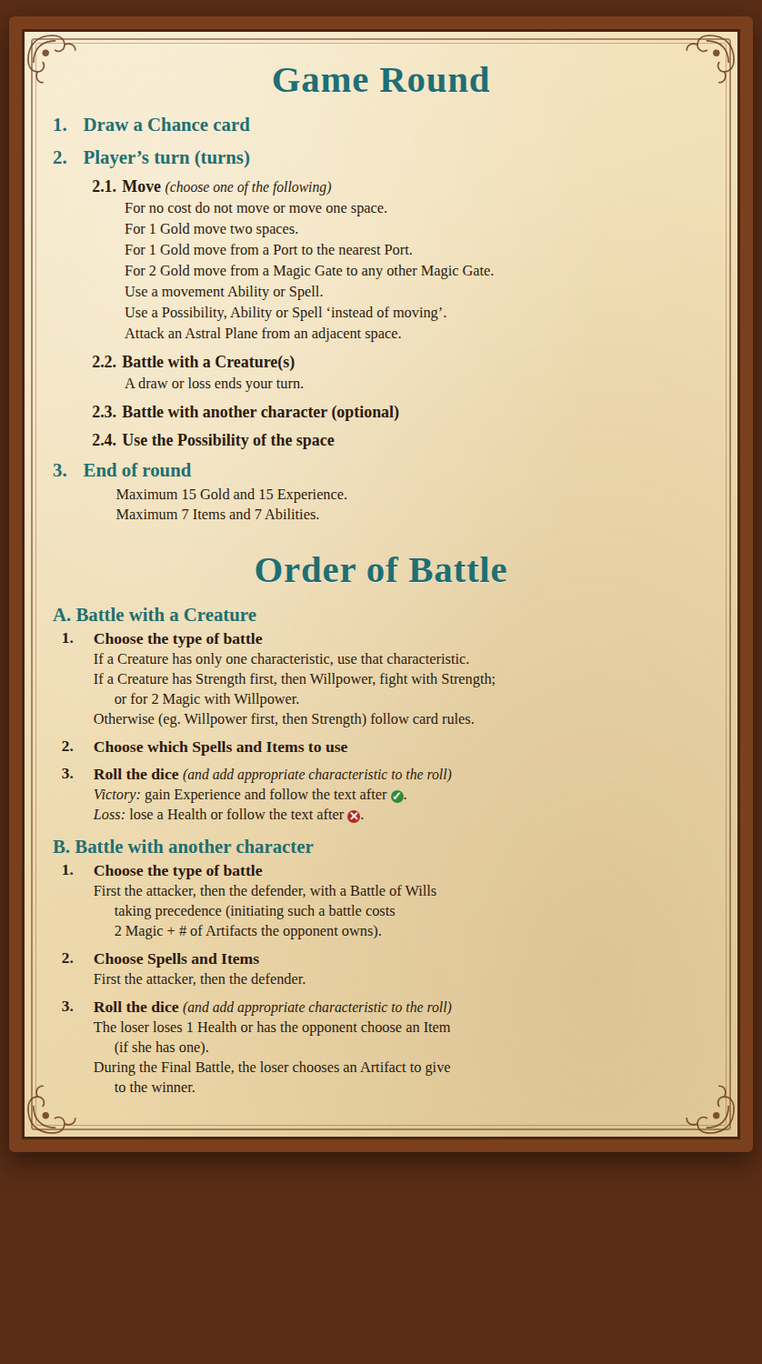Game Round
1. Draw a Chance card
2. Player’s turn (turns)
2.1. Move (choose one of the following)
For no cost do not move or move one space.
For 1 Gold move two spaces.
For 1 Gold move from a Port to the nearest Port.
For 2 Gold move from a Magic Gate to any other Magic Gate.
Use a movement Ability or Spell.
Use a Possibility, Ability or Spell ‘instead of moving’.
Attack an Astral Plane from an adjacent space.
2.2. Battle with a Creature(s)
A draw or loss ends your turn.
2.3. Battle with another character (optional)
2.4. Use the Possibility of the space
3. End of round
Maximum 15 Gold and 15 Experience.
Maximum 7 Items and 7 Abilities.
Order of Battle
A. Battle with a Creature
Choose the type of battle
If a Creature has only one characteristic, use that characteristic.
If a Creature has Strength first, then Willpower, fight with Strength;
or for 2 Magic with Willpower.
Otherwise (eg. Willpower first, then Strength) follow card rules.
Choose which Spells and Items to use
Roll the dice (and add appropriate characteristic to the roll)
Victory: gain Experience and follow the text after ✓.
Loss: lose a Health or follow the text after ✕.
B. Battle with another character
Choose the type of battle
First the attacker, then the defender, with a Battle of Wills
taking precedence (initiating such a battle costs
2 Magic + # of Artifacts the opponent owns).
Choose Spells and Items
First the attacker, then the defender.
Roll the dice (and add appropriate characteristic to the roll)
The loser loses 1 Health or has the opponent choose an Item
(if she has one).
During the Final Battle, the loser chooses an Artifact to give
to the winner.